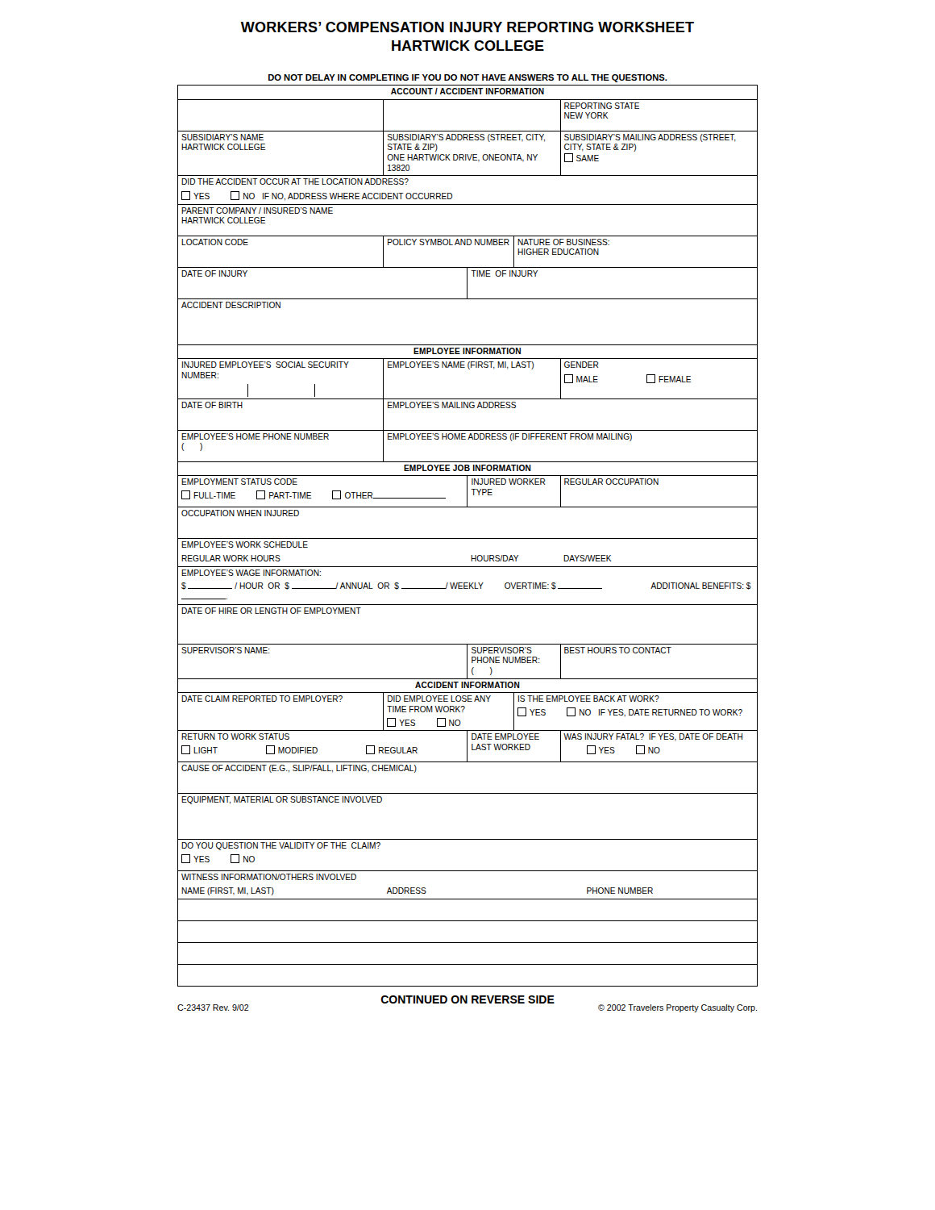WORKERS’ COMPENSATION INJURY REPORTING WORKSHEET
HARTWICK COLLEGE
DO NOT DELAY IN COMPLETING IF YOU DO NOT HAVE ANSWERS TO ALL THE QUESTIONS.
| ACCOUNT / ACCIDENT INFORMATION |
| | | REPORTING STATE NEW YORK |
| SUBSIDIARY’S NAME HARTWICK COLLEGE | SUBSIDIARY’S ADDRESS (STREET, CITY, STATE & ZIP) ONE HARTWICK DRIVE, ONEONTA, NY 13820 | SUBSIDIARY’S MAILING ADDRESS (STREET, CITY, STATE & ZIP) SAME |
| DID THE ACCIDENT OCCUR AT THE LOCATION ADDRESS? |
| YES NO IF NO, ADDRESS WHERE ACCIDENT OCCURRED |
| PARENT COMPANY / INSURED’S NAME HARTWICK COLLEGE |
| LOCATION CODE | POLICY SYMBOL AND NUMBER | NATURE OF BUSINESS: HIGHER EDUCATION |
| DATE OF INJURY | TIME OF INJURY |
| ACCIDENT DESCRIPTION |
| EMPLOYEE INFORMATION |
| INJURED EMPLOYEE’S SOCIAL SECURITY NUMBER: | EMPLOYEE’S NAME (FIRST, MI, LAST) | GENDER MALE FEMALE |
| DATE OF BIRTH | EMPLOYEE’S MAILING ADDRESS |
| EMPLOYEE’S HOME PHONE NUMBER ( ) | EMPLOYEE’S HOME ADDRESS (IF DIFFERENT FROM MAILING) |
| EMPLOYEE JOB INFORMATION |
| EMPLOYMENT STATUS CODE FULL-TIME PART-TIME OTHER | INJURED WORKER TYPE | REGULAR OCCUPATION |
| OCCUPATION WHEN INJURED |
| EMPLOYEE’S WORK SCHEDULE |
| REGULAR WORK HOURS | HOURS/DAY | DAYS/WEEK |
| EMPLOYEE’S WAGE INFORMATION: |
| $ / HOUR OR $ / ANNUAL OR $ / WEEKLY OVERTIME: $ ADDITIONAL BENEFITS: $ . |
| DATE OF HIRE OR LENGTH OF EMPLOYMENT |
| SUPERVISOR’S NAME: | SUPERVISOR’S PHONE NUMBER: ( ) | BEST HOURS TO CONTACT |
| ACCIDENT INFORMATION |
| DATE CLAIM REPORTED TO EMPLOYER? | DID EMPLOYEE LOSE ANY TIME FROM WORK? YES NO | IS THE EMPLOYEE BACK AT WORK? YES NO IF YES, DATE RETURNED TO WORK? |
| RETURN TO WORK STATUS LIGHT MODIFIED REGULAR | DATE EMPLOYEE LAST WORKED | WAS INJURY FATAL? IF YES, DATE OF DEATH YES NO |
| CAUSE OF ACCIDENT (E.G., SLIP/FALL, LIFTING, CHEMICAL) |
| EQUIPMENT, MATERIAL OR SUBSTANCE INVOLVED |
| DO YOU QUESTION THE VALIDITY OF THE CLAIM? YES NO |
| WITNESS INFORMATION/OTHERS INVOLVED |
| NAME (FIRST, MI, LAST) | ADDRESS | PHONE NUMBER |
CONTINUED ON REVERSE SIDE
C-23437 Rev. 9/02
© 2002 Travelers Property Casualty Corp.